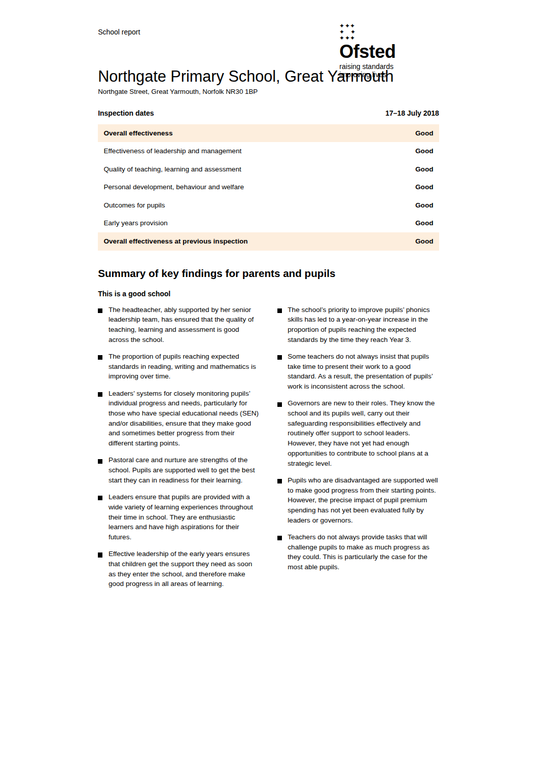✦✦✦
✦ ✦
✦✦✦
Ofsted
raising standards
improving lives
School report
Northgate Primary School, Great Yarmouth
Northgate Street, Great Yarmouth, Norfolk NR30 1BP
Inspection dates 17–18 July 2018
| Overall effectiveness | Good |
| Effectiveness of leadership and management | Good |
| Quality of teaching, learning and assessment | Good |
| Personal development, behaviour and welfare | Good |
| Outcomes for pupils | Good |
| Early years provision | Good |
| Overall effectiveness at previous inspection | Good |
Summary of key findings for parents and pupils
This is a good school
The headteacher, ably supported by her senior leadership team, has ensured that the quality of teaching, learning and assessment is good across the school.
The proportion of pupils reaching expected standards in reading, writing and mathematics is improving over time.
Leaders’ systems for closely monitoring pupils’ individual progress and needs, particularly for those who have special educational needs (SEN) and/or disabilities, ensure that they make good and sometimes better progress from their different starting points.
Pastoral care and nurture are strengths of the school. Pupils are supported well to get the best start they can in readiness for their learning.
Leaders ensure that pupils are provided with a wide variety of learning experiences throughout their time in school. They are enthusiastic learners and have high aspirations for their futures.
Effective leadership of the early years ensures that children get the support they need as soon as they enter the school, and therefore make good progress in all areas of learning.
The school’s priority to improve pupils’ phonics skills has led to a year-on-year increase in the proportion of pupils reaching the expected standards by the time they reach Year 3.
Some teachers do not always insist that pupils take time to present their work to a good standard. As a result, the presentation of pupils’ work is inconsistent across the school.
Governors are new to their roles. They know the school and its pupils well, carry out their safeguarding responsibilities effectively and routinely offer support to school leaders. However, they have not yet had enough opportunities to contribute to school plans at a strategic level.
Pupils who are disadvantaged are supported well to make good progress from their starting points. However, the precise impact of pupil premium spending has not yet been evaluated fully by leaders or governors.
Teachers do not always provide tasks that will challenge pupils to make as much progress as they could. This is particularly the case for the most able pupils.